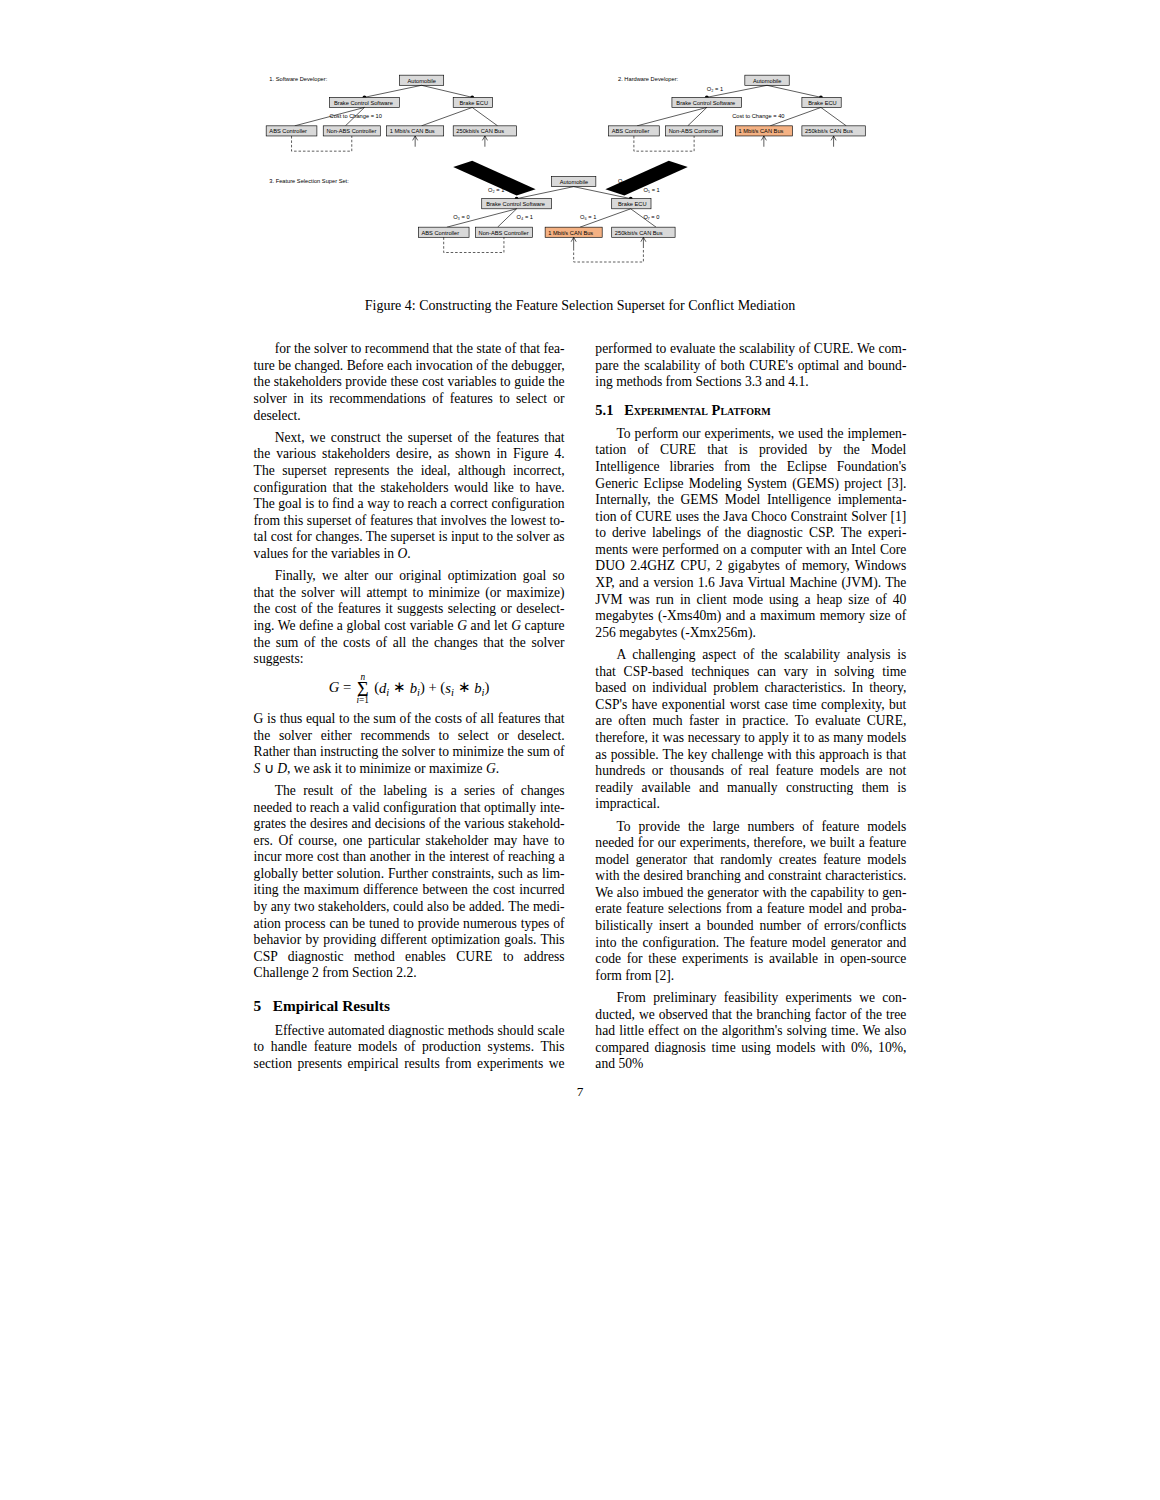Figure 4: Constructing the Feature Selection Superset for Conflict Mediation
for the solver to recommend that the state of that feature be changed. Before each invocation of the debugger, the stakeholders provide these cost variables to guide the solver in its recommendations of features to select or deselect.
Next, we construct the superset of the features that the various stakeholders desire, as shown in Figure 4. The superset represents the ideal, although incorrect, configuration that the stakeholders would like to have. The goal is to find a way to reach a correct configuration from this superset of features that involves the lowest total cost for changes. The superset is input to the solver as values for the variables in O.
Finally, we alter our original optimization goal so that the solver will attempt to minimize (or maximize) the cost of the features it suggests selecting or deselecting. We define a global cost variable G and let G capture the sum of the costs of all the changes that the solver suggests:
G = Σni=1 (di ∗ bi) + (si ∗ bi)
G is thus equal to the sum of the costs of all features that the solver either recommends to select or deselect. Rather than instructing the solver to minimize the sum of S ∪ D, we ask it to minimize or maximize G.
The result of the labeling is a series of changes needed to reach a valid configuration that optimally integrates the desires and decisions of the various stakeholders. Of course, one particular stakeholder may have to incur more cost than another in the interest of reaching a globally better solution. Further constraints, such as limiting the maximum difference between the cost incurred by any two stakeholders, could also be added. The mediation process can be tuned to provide numerous types of behavior by providing different optimization goals. This CSP diagnostic method enables CURE to address Challenge 2 from Section 2.2.
5 Empirical Results
Effective automated diagnostic methods should scale to handle feature models of production systems. This section presents empirical results from experiments we performed to evaluate the scalability of CURE. We compare the scalability of both CURE's optimal and bounding methods from Sections 3.3 and 4.1.
5.1 Experimental Platform
To perform our experiments, we used the implementation of CURE that is provided by the Model Intelligence libraries from the Eclipse Foundation's Generic Eclipse Modeling System (GEMS) project [3]. Internally, the GEMS Model Intelligence implementation of CURE uses the Java Choco Constraint Solver [1] to derive labelings of the diagnostic CSP. The experiments were performed on a computer with an Intel Core DUO 2.4GHZ CPU, 2 gigabytes of memory, Windows XP, and a version 1.6 Java Virtual Machine (JVM). The JVM was run in client mode using a heap size of 40 megabytes (-Xms40m) and a maximum memory size of 256 megabytes (-Xmx256m).
A challenging aspect of the scalability analysis is that CSP-based techniques can vary in solving time based on individual problem characteristics. In theory, CSP's have exponential worst case time complexity, but are often much faster in practice. To evaluate CURE, therefore, it was necessary to apply it to as many models as possible. The key challenge with this approach is that hundreds or thousands of real feature models are not readily available and manually constructing them is impractical.
To provide the large numbers of feature models needed for our experiments, therefore, we built a feature model generator that randomly creates feature models with the desired branching and constraint characteristics. We also imbued the generator with the capability to generate feature selections from a feature model and probabilistically insert a bounded number of errors/conflicts into the configuration. The feature model generator and code for these experiments is available in open-source form from [2].
From preliminary feasibility experiments we conducted, we observed that the branching factor of the tree had little effect on the algorithm's solving time. We also compared diagnosis time using models with 0%, 10%, and 50%
7